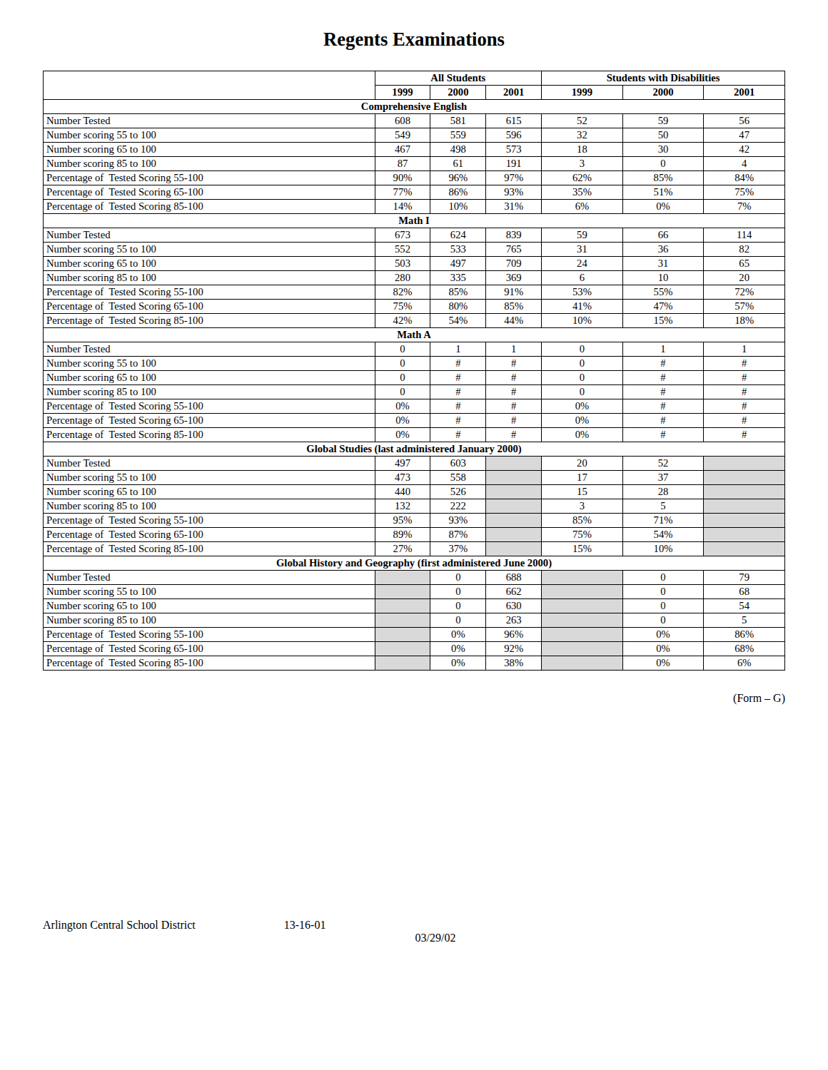Regents Examinations
| | All Students | Students with Disabilities |
| --- | --- | --- |
| 1999 | 2000 | 2001 | 1999 | 2000 | 2001 |
| Comprehensive English |
| Number Tested | 608 | 581 | 615 | 52 | 59 | 56 |
| Number scoring 55 to 100 | 549 | 559 | 596 | 32 | 50 | 47 |
| Number scoring 65 to 100 | 467 | 498 | 573 | 18 | 30 | 42 |
| Number scoring 85 to 100 | 87 | 61 | 191 | 3 | 0 | 4 |
| Percentage of Tested Scoring 55-100 | 90% | 96% | 97% | 62% | 85% | 84% |
| Percentage of Tested Scoring 65-100 | 77% | 86% | 93% | 35% | 51% | 75% |
| Percentage of Tested Scoring 85-100 | 14% | 10% | 31% | 6% | 0% | 7% |
| Math I |
| Number Tested | 673 | 624 | 839 | 59 | 66 | 114 |
| Number scoring 55 to 100 | 552 | 533 | 765 | 31 | 36 | 82 |
| Number scoring 65 to 100 | 503 | 497 | 709 | 24 | 31 | 65 |
| Number scoring 85 to 100 | 280 | 335 | 369 | 6 | 10 | 20 |
| Percentage of Tested Scoring 55-100 | 82% | 85% | 91% | 53% | 55% | 72% |
| Percentage of Tested Scoring 65-100 | 75% | 80% | 85% | 41% | 47% | 57% |
| Percentage of Tested Scoring 85-100 | 42% | 54% | 44% | 10% | 15% | 18% |
| Math A |
| Number Tested | 0 | 1 | 1 | 0 | 1 | 1 |
| Number scoring 55 to 100 | 0 | # | # | 0 | # | # |
| Number scoring 65 to 100 | 0 | # | # | 0 | # | # |
| Number scoring 85 to 100 | 0 | # | # | 0 | # | # |
| Percentage of Tested Scoring 55-100 | 0% | # | # | 0% | # | # |
| Percentage of Tested Scoring 65-100 | 0% | # | # | 0% | # | # |
| Percentage of Tested Scoring 85-100 | 0% | # | # | 0% | # | # |
| Global Studies (last administered January 2000) |
| Number Tested | 497 | 603 | | 20 | 52 | |
| Number scoring 55 to 100 | 473 | 558 | | 17 | 37 | |
| Number scoring 65 to 100 | 440 | 526 | | 15 | 28 | |
| Number scoring 85 to 100 | 132 | 222 | | 3 | 5 | |
| Percentage of Tested Scoring 55-100 | 95% | 93% | | 85% | 71% | |
| Percentage of Tested Scoring 65-100 | 89% | 87% | | 75% | 54% | |
| Percentage of Tested Scoring 85-100 | 27% | 37% | | 15% | 10% | |
| Global History and Geography (first administered June 2000) |
| Number Tested | | 0 | 688 | | 0 | 79 |
| Number scoring 55 to 100 | | 0 | 662 | | 0 | 68 |
| Number scoring 65 to 100 | | 0 | 630 | | 0 | 54 |
| Number scoring 85 to 100 | | 0 | 263 | | 0 | 5 |
| Percentage of Tested Scoring 55-100 | | 0% | 96% | | 0% | 86% |
| Percentage of Tested Scoring 65-100 | | 0% | 92% | | 0% | 68% |
| Percentage of Tested Scoring 85-100 | | 0% | 38% | | 0% | 6% |
(Form – G)
Arlington Central School District 13-16-01
03/29/02